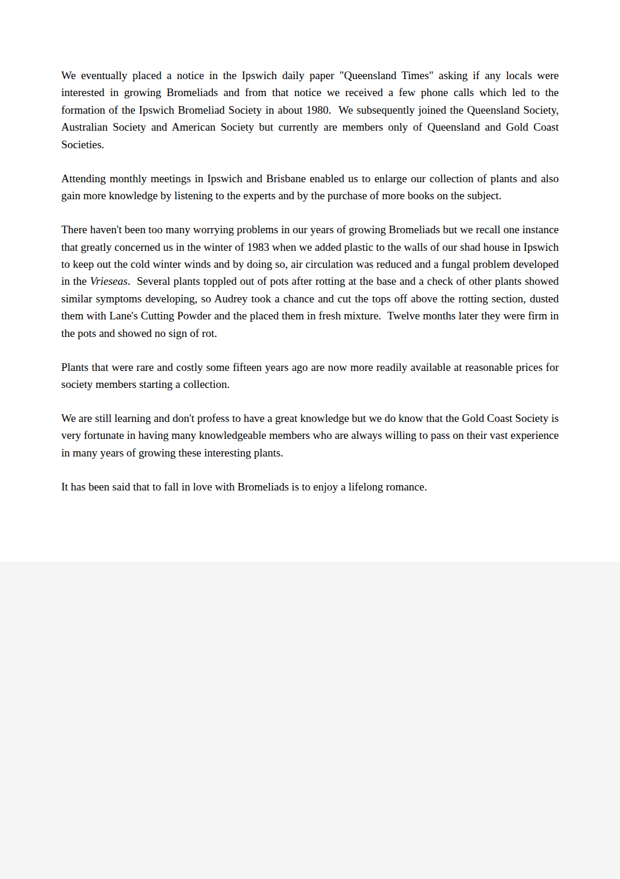We eventually placed a notice in the Ipswich daily paper "Queensland Times" asking if any locals were interested in growing Bromeliads and from that notice we received a few phone calls which led to the formation of the Ipswich Bromeliad Society in about 1980. We subsequently joined the Queensland Society, Australian Society and American Society but currently are members only of Queensland and Gold Coast Societies.
Attending monthly meetings in Ipswich and Brisbane enabled us to enlarge our collection of plants and also gain more knowledge by listening to the experts and by the purchase of more books on the subject.
There haven't been too many worrying problems in our years of growing Bromeliads but we recall one instance that greatly concerned us in the winter of 1983 when we added plastic to the walls of our shad house in Ipswich to keep out the cold winter winds and by doing so, air circulation was reduced and a fungal problem developed in the Vrieseas. Several plants toppled out of pots after rotting at the base and a check of other plants showed similar symptoms developing, so Audrey took a chance and cut the tops off above the rotting section, dusted them with Lane's Cutting Powder and the placed them in fresh mixture. Twelve months later they were firm in the pots and showed no sign of rot.
Plants that were rare and costly some fifteen years ago are now more readily available at reasonable prices for society members starting a collection.
We are still learning and don't profess to have a great knowledge but we do know that the Gold Coast Society is very fortunate in having many knowledgeable members who are always willing to pass on their vast experience in many years of growing these interesting plants.
It has been said that to fall in love with Bromeliads is to enjoy a lifelong romance.